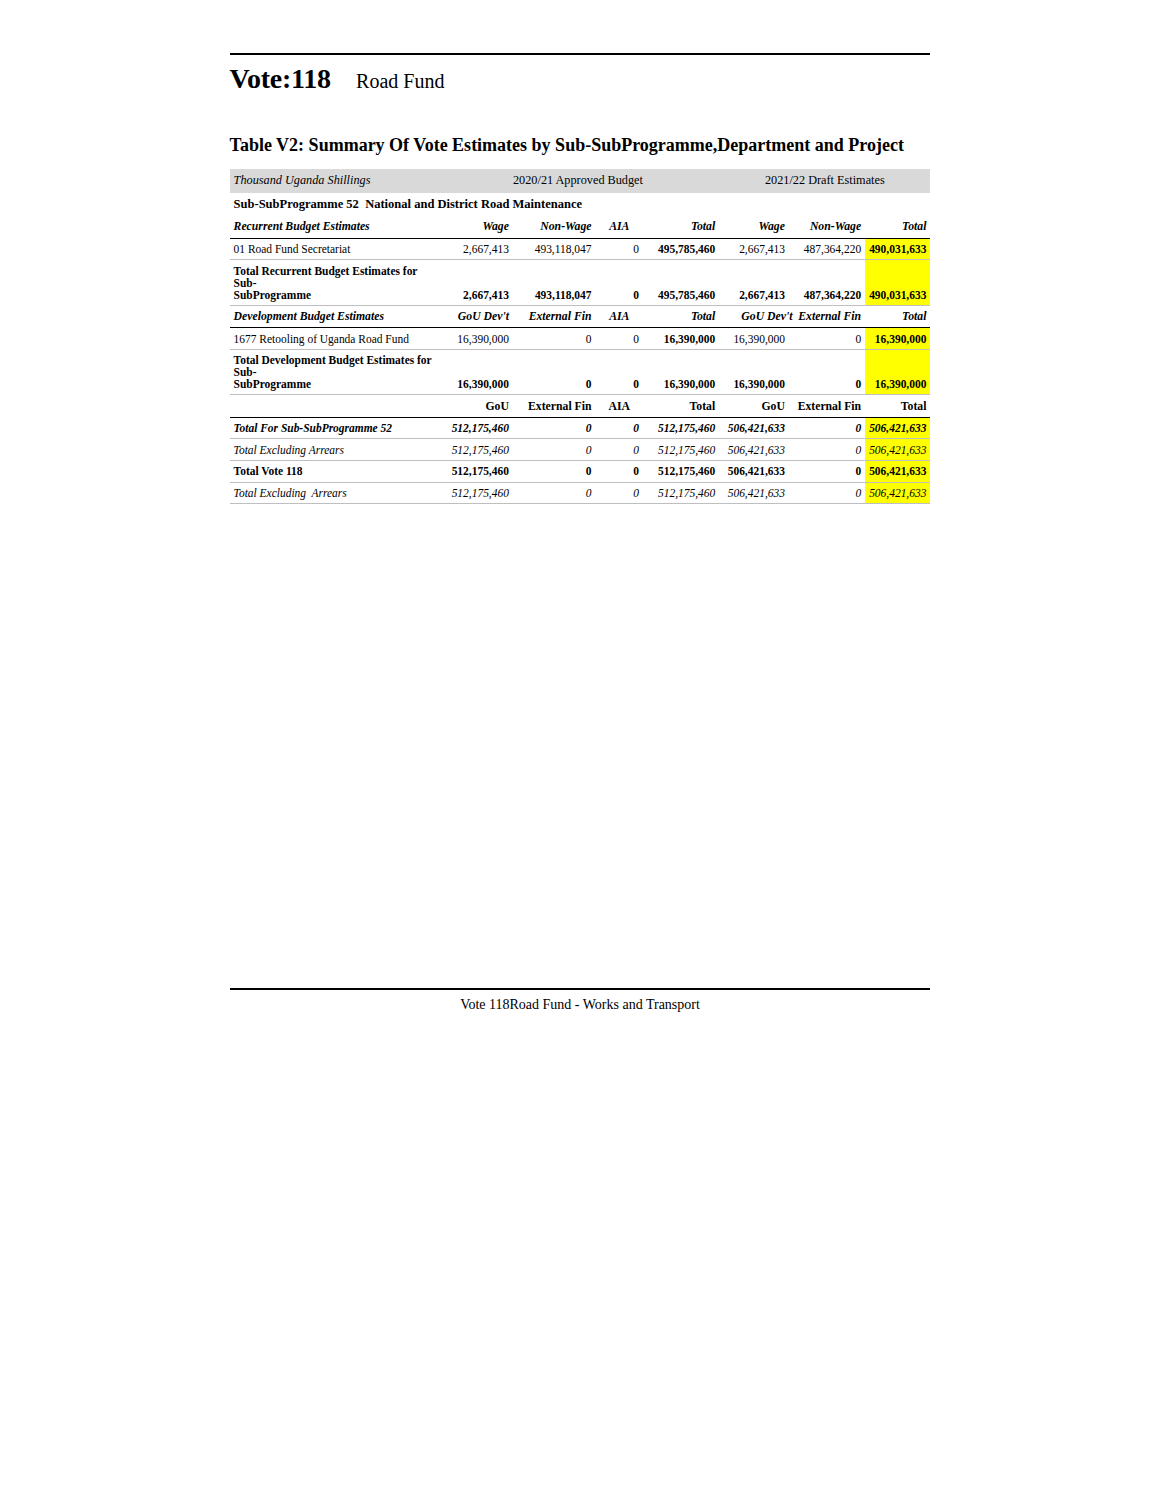Vote:118 Road Fund
Table V2: Summary Of Vote Estimates by Sub-SubProgramme,Department and Project
| Thousand Uganda Shillings | 2020/21 Approved Budget | 2021/22 Draft Estimates |
| Sub-SubProgramme 52 National and District Road Maintenance |
| Recurrent Budget Estimates | Wage | Non-Wage | AIA | Total | Wage | Non-Wage | Total |
| 01 Road Fund Secretariat | 2,667,413 | 493,118,047 | 0 | 495,785,460 | 2,667,413 | 487,364,220 | 490,031,633 |
| Total Recurrent Budget Estimates for Sub- SubProgramme | 2,667,413 | 493,118,047 | 0 | 495,785,460 | 2,667,413 | 487,364,220 | 490,031,633 |
| Development Budget Estimates | GoU Dev't | External Fin | AIA | Total | GoU Dev't External Fin | Total |
| 1677 Retooling of Uganda Road Fund | 16,390,000 | 0 | 0 | 16,390,000 | 16,390,000 | 0 | 16,390,000 |
| Total Development Budget Estimates for Sub- SubProgramme | 16,390,000 | 0 | 0 | 16,390,000 | 16,390,000 | 0 | 16,390,000 |
| | GoU | External Fin | AIA | Total | GoU | External Fin | Total |
| Total For Sub-SubProgramme 52 | 512,175,460 | 0 | 0 | 512,175,460 | 506,421,633 | 0 | 506,421,633 |
| Total Excluding Arrears | 512,175,460 | 0 | 0 | 512,175,460 | 506,421,633 | 0 | 506,421,633 |
| Total Vote 118 | 512,175,460 | 0 | 0 | 512,175,460 | 506,421,633 | 0 | 506,421,633 |
| Total Excluding Arrears | 512,175,460 | 0 | 0 | 512,175,460 | 506,421,633 | 0 | 506,421,633 |
Vote 118Road Fund - Works and Transport